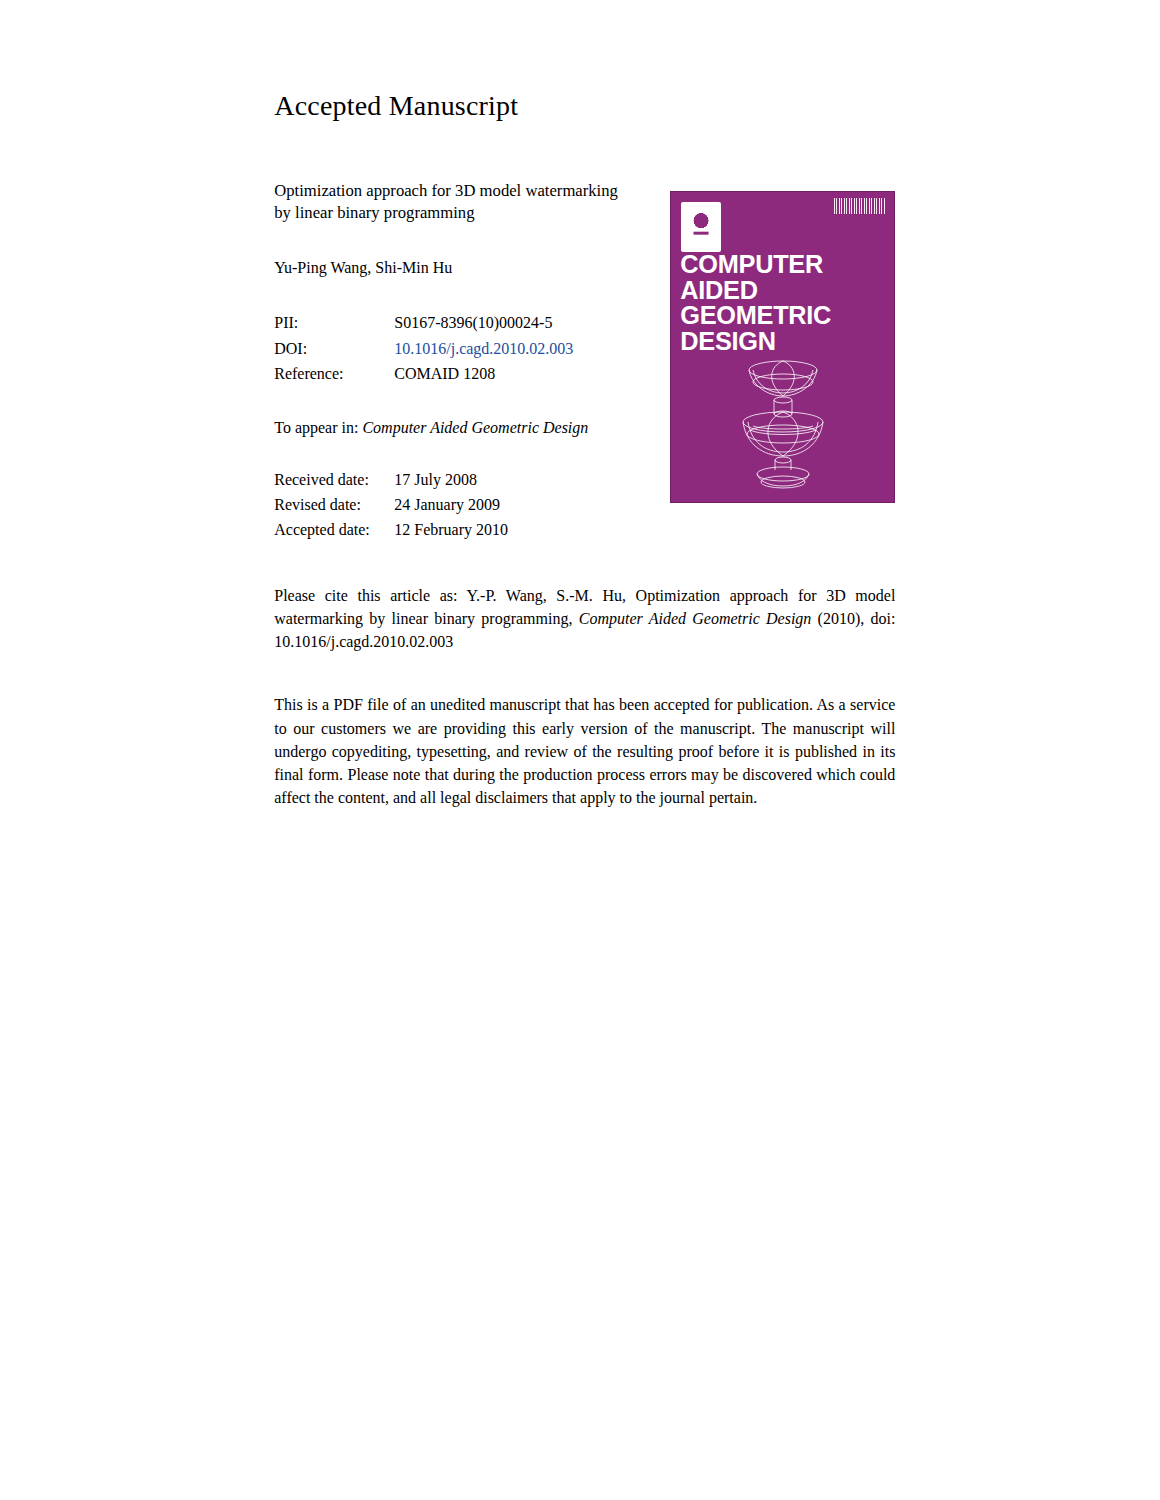Accepted Manuscript
Optimization approach for 3D model watermarking by linear binary programming
Yu-Ping Wang, Shi-Min Hu
| PII: | S0167-8396(10)00024-5 |
| DOI: | 10.1016/j.cagd.2010.02.003 |
| Reference: | COMAID 1208 |
To appear in: Computer Aided Geometric Design
| Received date: | 17 July 2008 |
| Revised date: | 24 January 2009 |
| Accepted date: | 12 February 2010 |
COMPUTER
AIDED
GEOMETRIC
DESIGN
Please cite this article as: Y.-P. Wang, S.-M. Hu, Optimization approach for 3D model watermarking by linear binary programming, Computer Aided Geometric Design (2010), doi: 10.1016/j.cagd.2010.02.003
This is a PDF file of an unedited manuscript that has been accepted for publication. As a service to our customers we are providing this early version of the manuscript. The manuscript will undergo copyediting, typesetting, and review of the resulting proof before it is published in its final form. Please note that during the production process errors may be discovered which could affect the content, and all legal disclaimers that apply to the journal pertain.